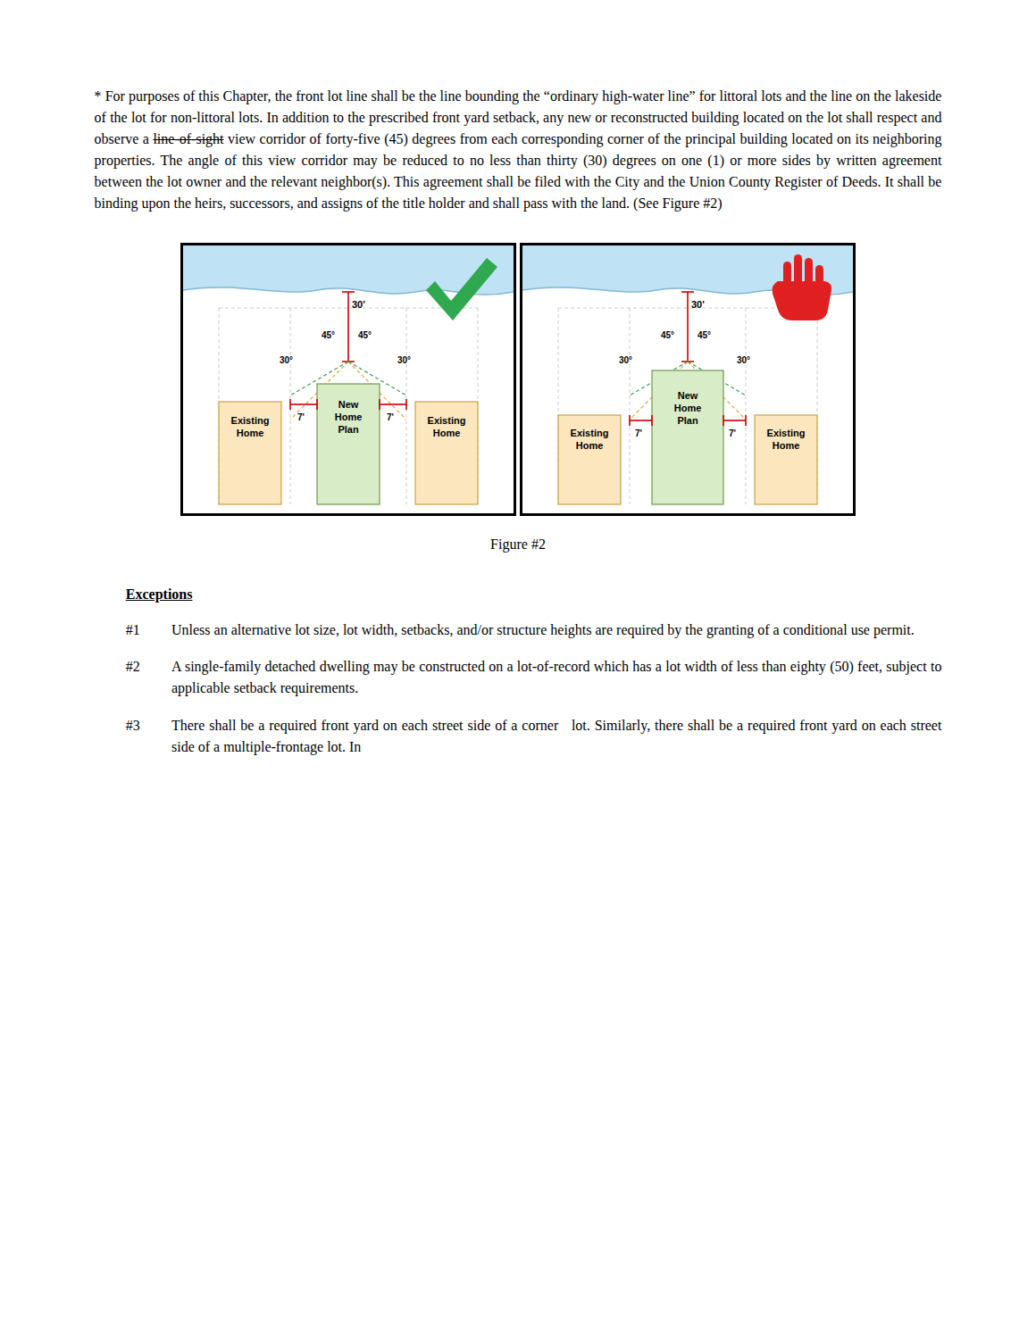* For purposes of this Chapter, the front lot line shall be the line bounding the “ordinary high-water line” for littoral lots and the line on the lakeside of the lot for non-littoral lots. In addition to the prescribed front yard setback, any new or reconstructed building located on the lot shall respect and observe a line-of-sight view corridor of forty-five (45) degrees from each corresponding corner of the principal building located on its neighboring properties. The angle of this view corridor may be reduced to no less than thirty (30) degrees on one (1) or more sides by written agreement between the lot owner and the relevant neighbor(s). This agreement shall be filed with the City and the Union County Register of Deeds. It shall be binding upon the heirs, successors, and assigns of the title holder and shall pass with the land. (See Figure #2)
30' 45° 45° 30° 30° New Home Plan Existing Home Existing Home 7' 7'
30' 45° 45° 30° 30° New Home Plan Existing Home Existing Home 7' 7'
Figure #2
Exceptions
| #1 | Unless an alternative lot size, lot width, setbacks, and/or structure heights are required by the granting of a conditional use permit. |
| #2 | A single-family detached dwelling may be constructed on a lot-of-record which has a lot width of less than eighty (50) feet, subject to applicable setback requirements. |
| #3 | There shall be a required front yard on each street side of a corner lot. Similarly, there shall be a required front yard on each street side of a multiple-frontage lot. In |